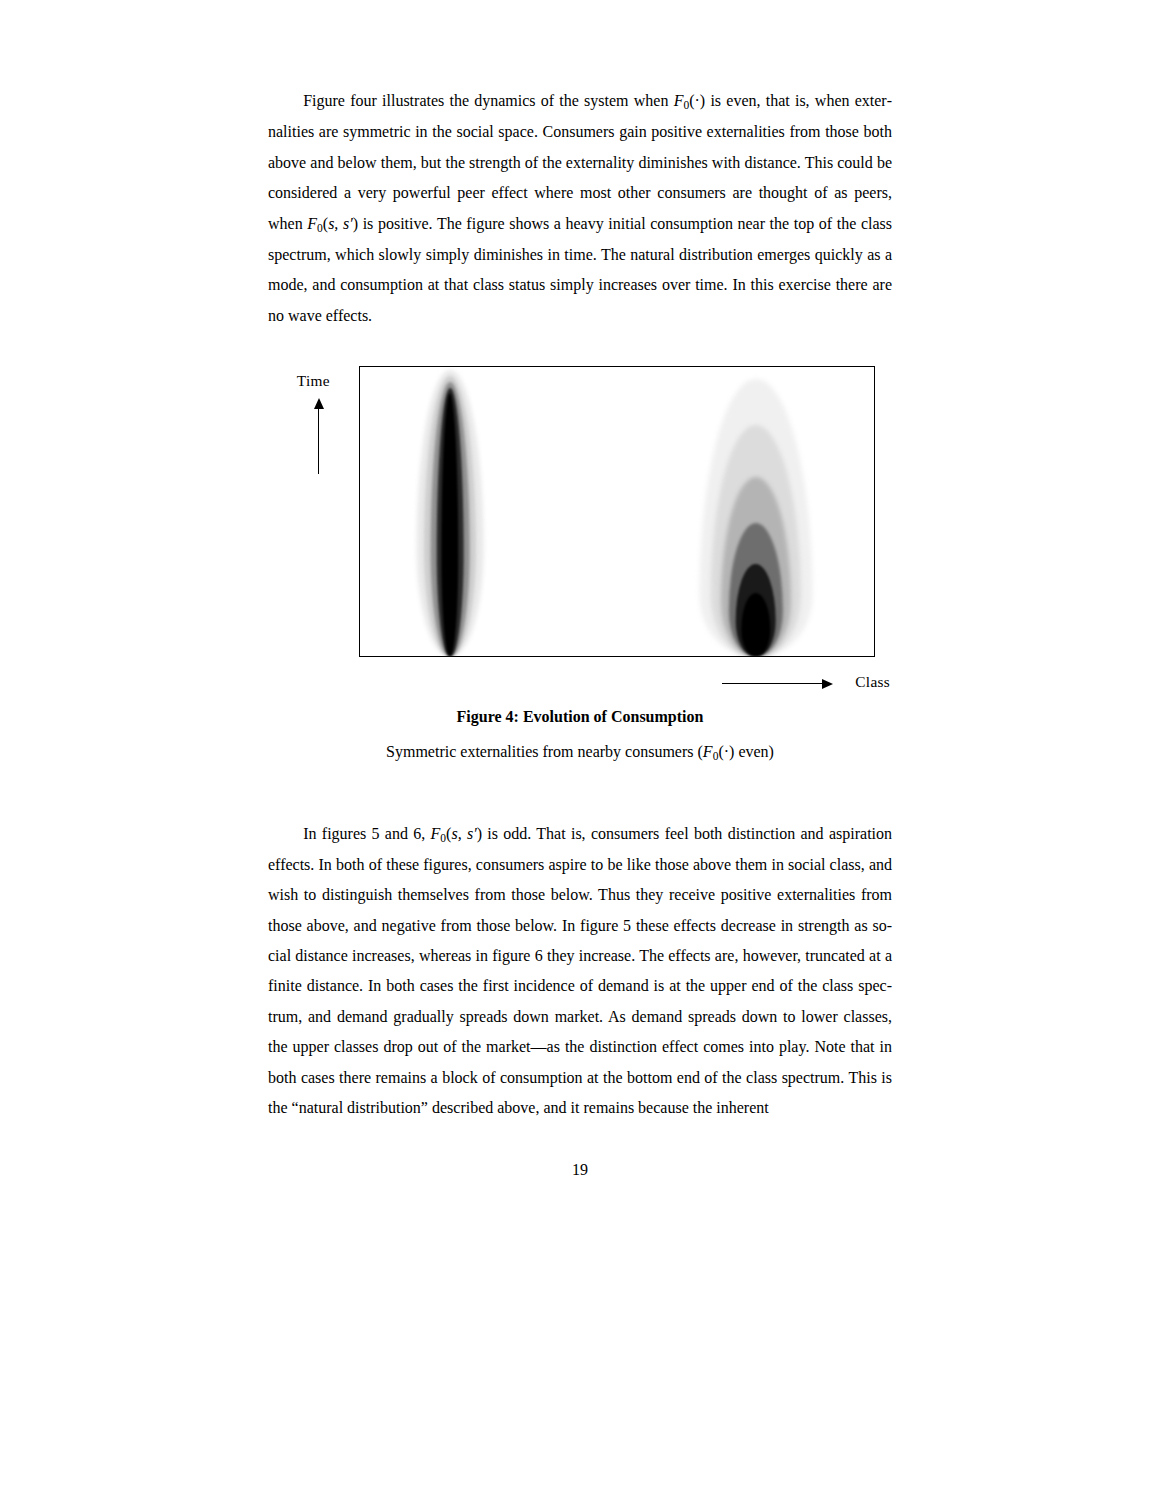Figure four illustrates the dynamics of the system when F0(·) is even, that is, when externalities are symmetric in the social space. Consumers gain positive externalities from those both above and below them, but the strength of the externality diminishes with distance. This could be considered a very powerful peer effect where most other consumers are thought of as peers, when F0(s, s′) is positive. The figure shows a heavy initial consumption near the top of the class spectrum, which slowly simply diminishes in time. The natural distribution emerges quickly as a mode, and consumption at that class status simply increases over time. In this exercise there are no wave effects.
Time
Class
Figure 4: Evolution of Consumption
Symmetric externalities from nearby consumers (F0(·) even)
In figures 5 and 6, F0(s, s′) is odd. That is, consumers feel both distinction and aspiration effects. In both of these figures, consumers aspire to be like those above them in social class, and wish to distinguish themselves from those below. Thus they receive positive externalities from those above, and negative from those below. In figure 5 these effects decrease in strength as social distance increases, whereas in figure 6 they increase. The effects are, however, truncated at a finite distance. In both cases the first incidence of demand is at the upper end of the class spectrum, and demand gradually spreads down market. As demand spreads down to lower classes, the upper classes drop out of the market—as the distinction effect comes into play. Note that in both cases there remains a block of consumption at the bottom end of the class spectrum. This is the “natural distribution” described above, and it remains because the inherent
19